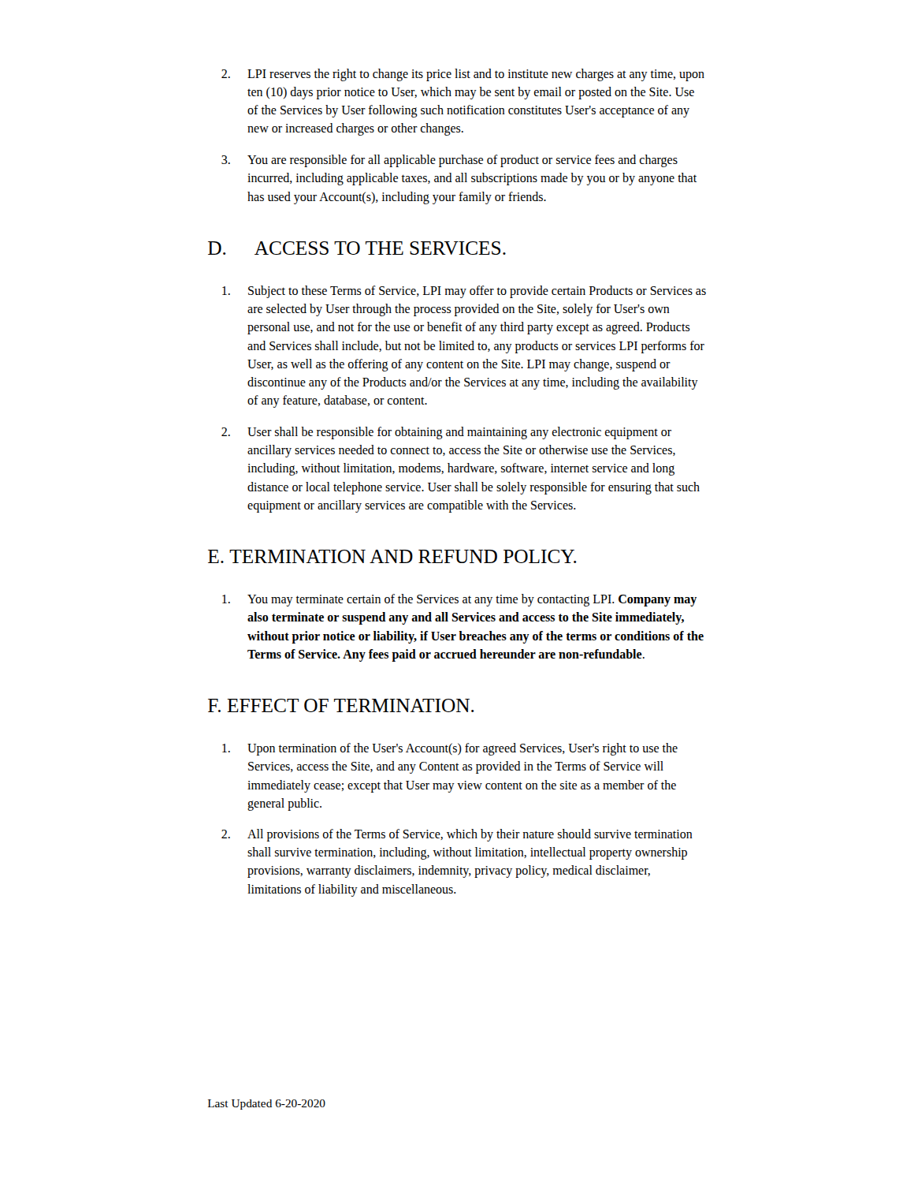LPI reserves the right to change its price list and to institute new charges at any time, upon ten (10) days prior notice to User, which may be sent by email or posted on the Site. Use of the Services by User following such notification constitutes User's acceptance of any new or increased charges or other changes.
You are responsible for all applicable purchase of product or service fees and charges incurred, including applicable taxes, and all subscriptions made by you or by anyone that has used your Account(s), including your family or friends.
D. ACCESS TO THE SERVICES.
Subject to these Terms of Service, LPI may offer to provide certain Products or Services as are selected by User through the process provided on the Site, solely for User's own personal use, and not for the use or benefit of any third party except as agreed. Products and Services shall include, but not be limited to, any products or services LPI performs for User, as well as the offering of any content on the Site. LPI may change, suspend or discontinue any of the Products and/or the Services at any time, including the availability of any feature, database, or content.
User shall be responsible for obtaining and maintaining any electronic equipment or ancillary services needed to connect to, access the Site or otherwise use the Services, including, without limitation, modems, hardware, software, internet service and long distance or local telephone service. User shall be solely responsible for ensuring that such equipment or ancillary services are compatible with the Services.
E. TERMINATION AND REFUND POLICY.
You may terminate certain of the Services at any time by contacting LPI. Company may also terminate or suspend any and all Services and access to the Site immediately, without prior notice or liability, if User breaches any of the terms or conditions of the Terms of Service. Any fees paid or accrued hereunder are non-refundable.
F. EFFECT OF TERMINATION.
Upon termination of the User's Account(s) for agreed Services, User's right to use the Services, access the Site, and any Content as provided in the Terms of Service will immediately cease; except that User may view content on the site as a member of the general public.
All provisions of the Terms of Service, which by their nature should survive termination shall survive termination, including, without limitation, intellectual property ownership provisions, warranty disclaimers, indemnity, privacy policy, medical disclaimer, limitations of liability and miscellaneous.
Last Updated 6-20-2020